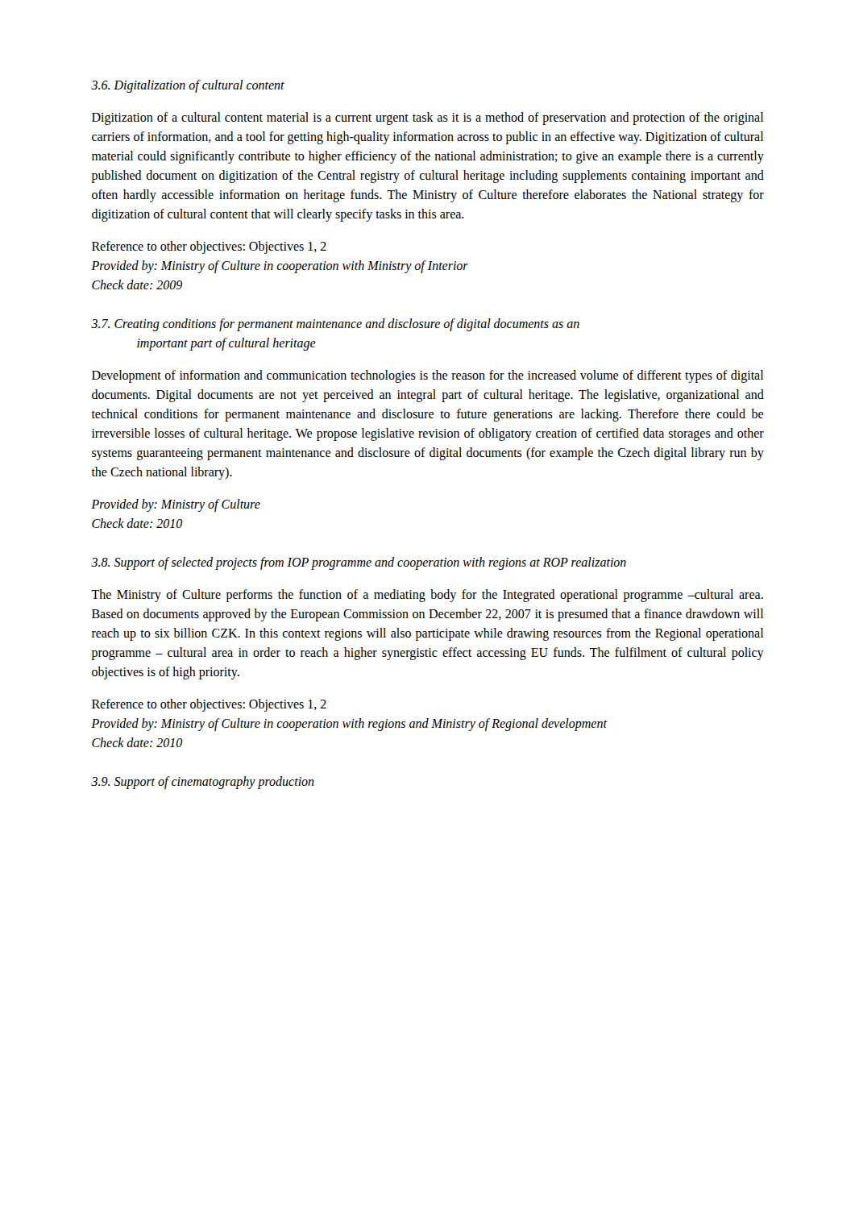3.6. Digitalization of cultural content
Digitization of a cultural content material is a current urgent task as it is a method of preservation and protection of the original carriers of information, and a tool for getting high-quality information across to public in an effective way. Digitization of cultural material could significantly contribute to higher efficiency of the national administration; to give an example there is a currently published document on digitization of the Central registry of cultural heritage including supplements containing important and often hardly accessible information on heritage funds. The Ministry of Culture therefore elaborates the National strategy for digitization of cultural content that will clearly specify tasks in this area.
Reference to other objectives: Objectives 1, 2 Provided by: Ministry of Culture in cooperation with Ministry of Interior Check date: 2009
3.7. Creating conditions for permanent maintenance and disclosure of digital documents as an important part of cultural heritage
Development of information and communication technologies is the reason for the increased volume of different types of digital documents. Digital documents are not yet perceived an integral part of cultural heritage. The legislative, organizational and technical conditions for permanent maintenance and disclosure to future generations are lacking. Therefore there could be irreversible losses of cultural heritage. We propose legislative revision of obligatory creation of certified data storages and other systems guaranteeing permanent maintenance and disclosure of digital documents (for example the Czech digital library run by the Czech national library).
Provided by: Ministry of Culture Check date: 2010
3.8. Support of selected projects from IOP programme and cooperation with regions at ROP realization
The Ministry of Culture performs the function of a mediating body for the Integrated operational programme –cultural area. Based on documents approved by the European Commission on December 22, 2007 it is presumed that a finance drawdown will reach up to six billion CZK. In this context regions will also participate while drawing resources from the Regional operational programme – cultural area in order to reach a higher synergistic effect accessing EU funds. The fulfilment of cultural policy objectives is of high priority.
Reference to other objectives: Objectives 1, 2 Provided by: Ministry of Culture in cooperation with regions and Ministry of Regional development Check date: 2010
3.9. Support of cinematography production